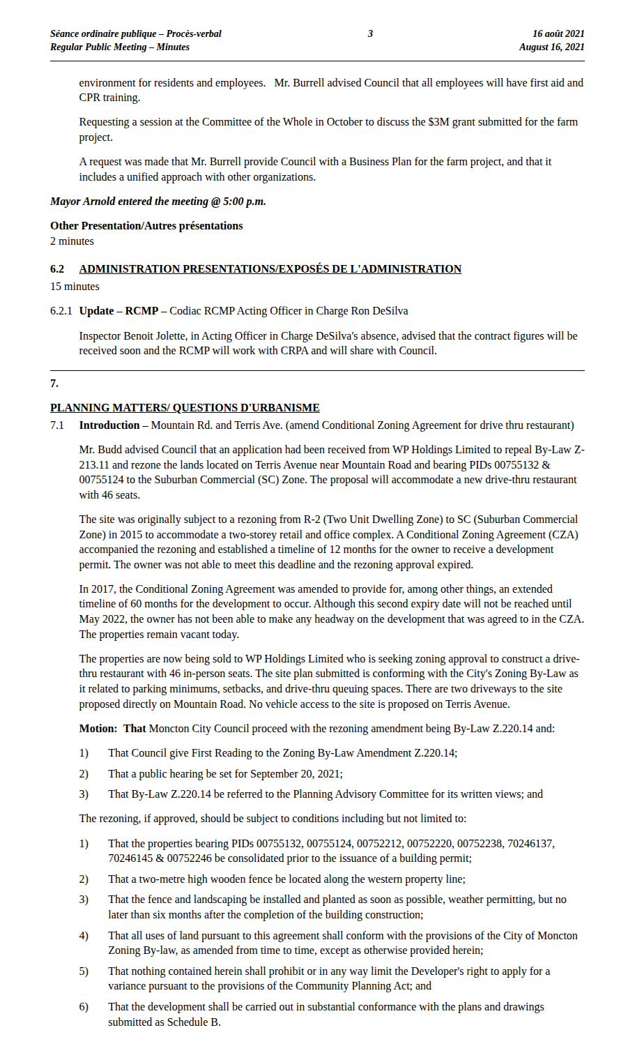Séance ordinaire publique – Procès-verbal
Regular Public Meeting – Minutes
3
16 août 2021
August 16, 2021
environment for residents and employees. Mr. Burrell advised Council that all employees will have first aid and CPR training.
Requesting a session at the Committee of the Whole in October to discuss the $3M grant submitted for the farm project.
A request was made that Mr. Burrell provide Council with a Business Plan for the farm project, and that it includes a unified approach with other organizations.
Mayor Arnold entered the meeting @ 5:00 p.m.
Other Presentation/Autres présentations
2 minutes
6.2 ADMINISTRATION PRESENTATIONS/EXPOSÉS DE L'ADMINISTRATION
15 minutes
6.2.1 Update – RCMP – Codiac RCMP Acting Officer in Charge Ron DeSilva
Inspector Benoit Jolette, in Acting Officer in Charge DeSilva's absence, advised that the contract figures will be received soon and the RCMP will work with CRPA and will share with Council.
7.
PLANNING MATTERS/ QUESTIONS D'URBANISME
7.1 Introduction – Mountain Rd. and Terris Ave. (amend Conditional Zoning Agreement for drive thru restaurant)
Mr. Budd advised Council that an application had been received from WP Holdings Limited to repeal By-Law Z-213.11 and rezone the lands located on Terris Avenue near Mountain Road and bearing PIDs 00755132 & 00755124 to the Suburban Commercial (SC) Zone. The proposal will accommodate a new drive-thru restaurant with 46 seats.
The site was originally subject to a rezoning from R-2 (Two Unit Dwelling Zone) to SC (Suburban Commercial Zone) in 2015 to accommodate a two-storey retail and office complex. A Conditional Zoning Agreement (CZA) accompanied the rezoning and established a timeline of 12 months for the owner to receive a development permit. The owner was not able to meet this deadline and the rezoning approval expired.
In 2017, the Conditional Zoning Agreement was amended to provide for, among other things, an extended timeline of 60 months for the development to occur. Although this second expiry date will not be reached until May 2022, the owner has not been able to make any headway on the development that was agreed to in the CZA. The properties remain vacant today.
The properties are now being sold to WP Holdings Limited who is seeking zoning approval to construct a drive-thru restaurant with 46 in-person seats. The site plan submitted is conforming with the City's Zoning By-Law as it related to parking minimums, setbacks, and drive-thru queuing spaces. There are two driveways to the site proposed directly on Mountain Road. No vehicle access to the site is proposed on Terris Avenue.
Motion: That Moncton City Council proceed with the rezoning amendment being By-Law Z.220.14 and:
1) That Council give First Reading to the Zoning By-Law Amendment Z.220.14;
2) That a public hearing be set for September 20, 2021;
3) That By-Law Z.220.14 be referred to the Planning Advisory Committee for its written views; and
The rezoning, if approved, should be subject to conditions including but not limited to:
1) That the properties bearing PIDs 00755132, 00755124, 00752212, 00752220, 00752238, 70246137, 70246145 & 00752246 be consolidated prior to the issuance of a building permit;
2) That a two-metre high wooden fence be located along the western property line;
3) That the fence and landscaping be installed and planted as soon as possible, weather permitting, but no later than six months after the completion of the building construction;
4) That all uses of land pursuant to this agreement shall conform with the provisions of the City of Moncton Zoning By-law, as amended from time to time, except as otherwise provided herein;
5) That nothing contained herein shall prohibit or in any way limit the Developer's right to apply for a variance pursuant to the provisions of the Community Planning Act; and
6) That the development shall be carried out in substantial conformance with the plans and drawings submitted as Schedule B.